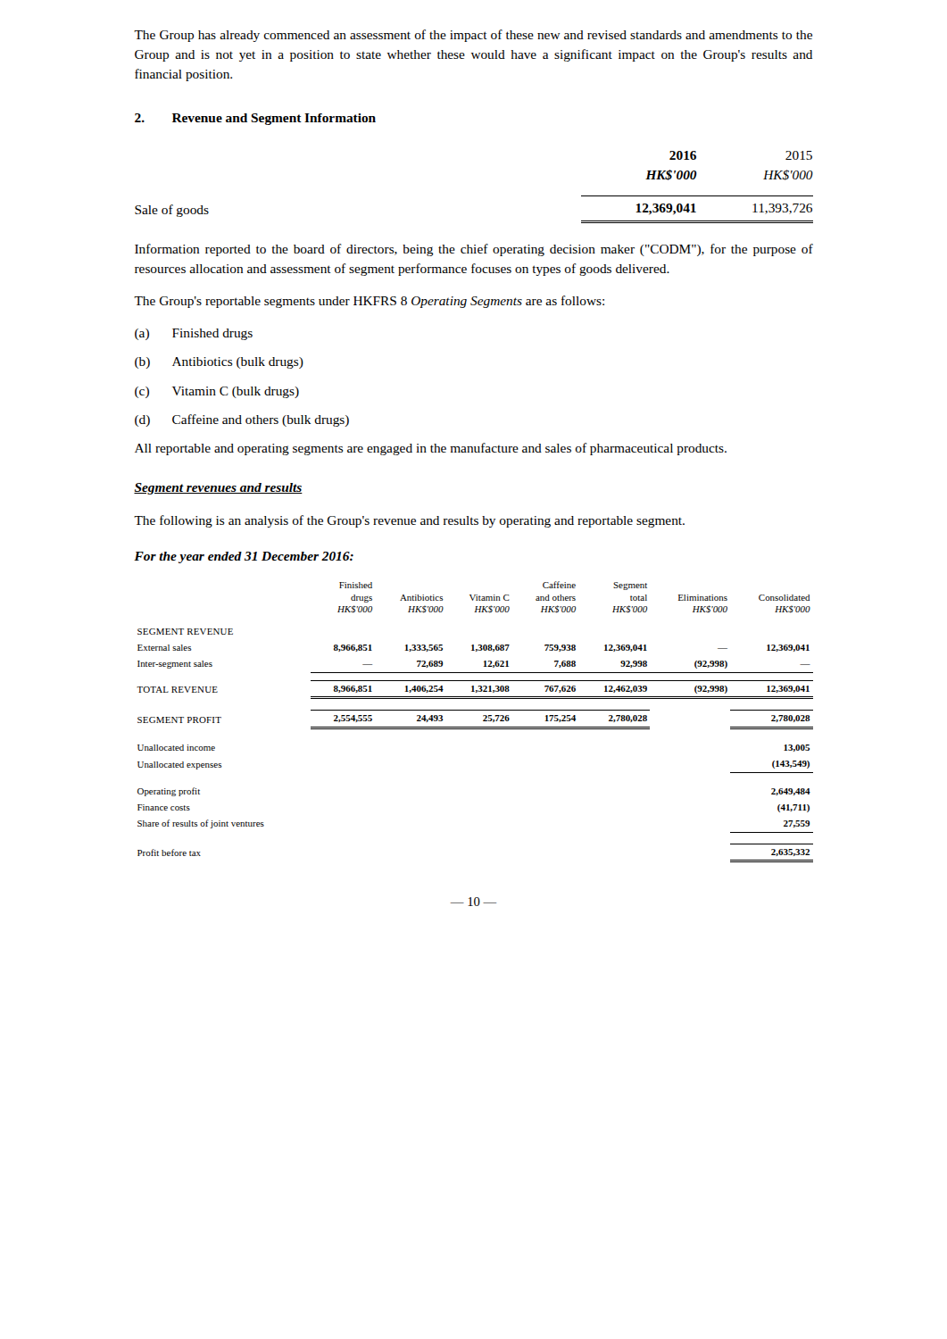The Group has already commenced an assessment of the impact of these new and revised standards and amendments to the Group and is not yet in a position to state whether these would have a significant impact on the Group's results and financial position.
2.
Revenue and Segment Information
| | 2016 HK$'000 | 2015 HK$'000 |
| --- | --- | --- |
| Sale of goods | 12,369,041 | 11,393,726 |
Information reported to the board of directors, being the chief operating decision maker ("CODM"), for the purpose of resources allocation and assessment of segment performance focuses on types of goods delivered.
The Group's reportable segments under HKFRS 8 Operating Segments are as follows:
(a)
Finished drugs
(b)
Antibiotics (bulk drugs)
(c)
Vitamin C (bulk drugs)
(d)
Caffeine and others (bulk drugs)
All reportable and operating segments are engaged in the manufacture and sales of pharmaceutical products.
Segment revenues and results
The following is an analysis of the Group's revenue and results by operating and reportable segment.
For the year ended 31 December 2016:
| | Finished drugs HK$'000 | Antibiotics HK$'000 | Vitamin C HK$'000 | Caffeine and others HK$'000 | Segment total HK$'000 | Eliminations HK$'000 | Consolidated HK$'000 |
| --- | --- | --- | --- | --- | --- | --- | --- |
| SEGMENT REVENUE | |
| External sales | 8,966,851 | 1,333,565 | 1,308,687 | 759,938 | 12,369,041 | — | 12,369,041 |
| Inter-segment sales | — | 72,689 | 12,621 | 7,688 | 92,998 | (92,998) | — |
| TOTAL REVENUE | 8,966,851 | 1,406,254 | 1,321,308 | 767,626 | 12,462,039 | (92,998) | 12,369,041 |
| SEGMENT PROFIT | 2,554,555 | 24,493 | 25,726 | 175,254 | 2,780,028 | | 2,780,028 |
| Unallocated income | | 13,005 |
| Unallocated expenses | | (143,549) |
| Operating profit | | 2,649,484 |
| Finance costs | | (41,711) |
| Share of results of joint ventures | | 27,559 |
| Profit before tax | | 2,635,332 |
— 10 —